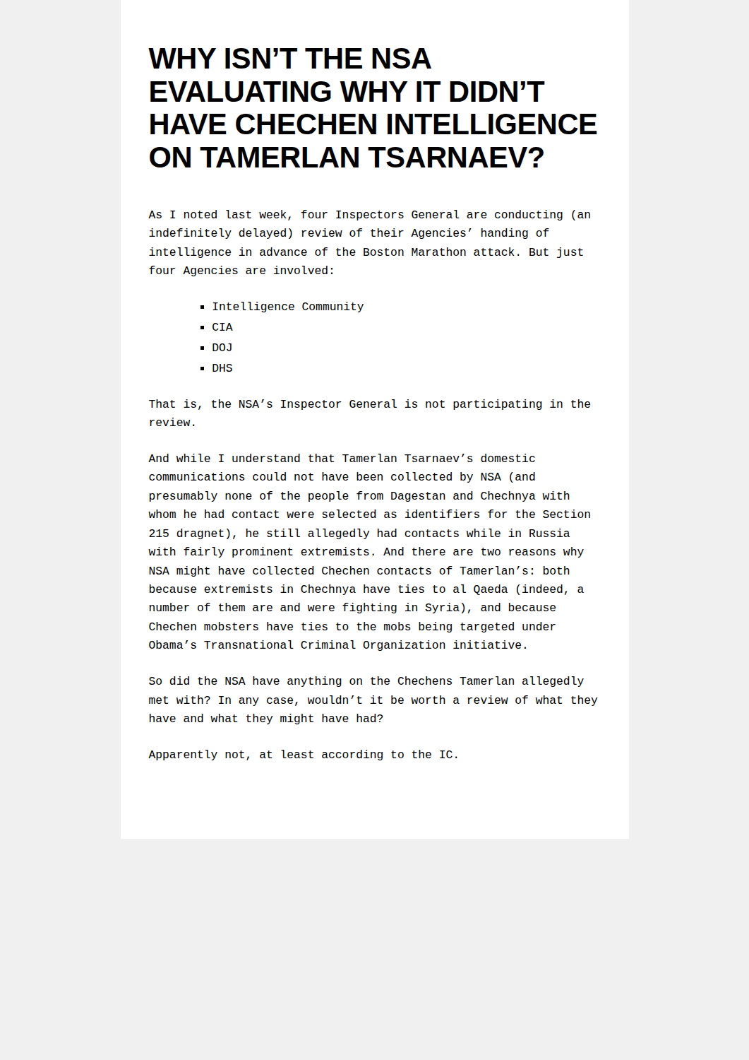Why Isn’t the NSA Evaluating Why It Didn’t Have Chechen Intelligence on Tamerlan Tsarnaev?
As I noted last week, four Inspectors General are conducting (an indefinitely delayed) review of their Agencies’ handing of intelligence in advance of the Boston Marathon attack. But just four Agencies are involved:
Intelligence Community
CIA
DOJ
DHS
That is, the NSA’s Inspector General is not participating in the review.
And while I understand that Tamerlan Tsarnaev’s domestic communications could not have been collected by NSA (and presumably none of the people from Dagestan and Chechnya with whom he had contact were selected as identifiers for the Section 215 dragnet), he still allegedly had contacts while in Russia with fairly prominent extremists. And there are two reasons why NSA might have collected Chechen contacts of Tamerlan’s: both because extremists in Chechnya have ties to al Qaeda (indeed, a number of them are and were fighting in Syria), and because Chechen mobsters have ties to the mobs being targeted under Obama’s Transnational Criminal Organization initiative.
So did the NSA have anything on the Chechens Tamerlan allegedly met with? In any case, wouldn’t it be worth a review of what they have and what they might have had?
Apparently not, at least according to the IC.